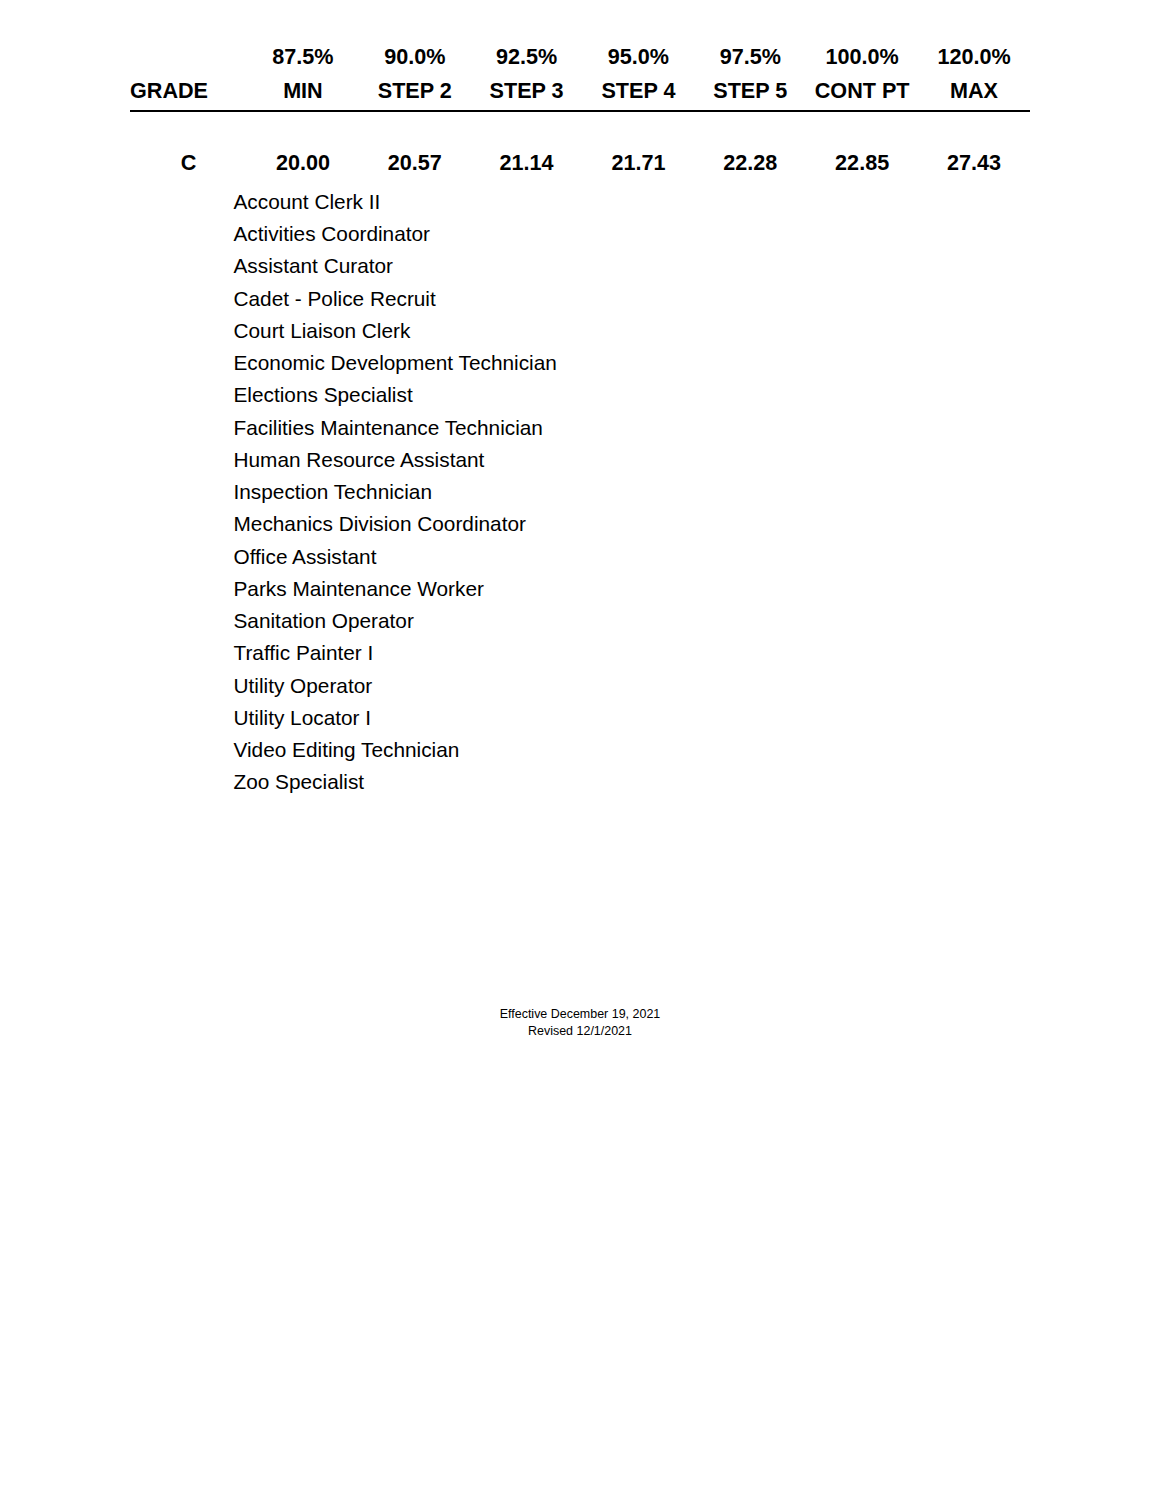| | 87.5% | 90.0% | 92.5% | 95.0% | 97.5% | 100.0% | 120.0% |
| --- | --- | --- | --- | --- | --- | --- | --- |
| GRADE | MIN | STEP 2 | STEP 3 | STEP 4 | STEP 5 | CONT PT | MAX |
| C | 20.00 | 20.57 | 21.14 | 21.71 | 22.28 | 22.85 | 27.43 |
Account Clerk II
Activities Coordinator
Assistant Curator
Cadet - Police Recruit
Court Liaison Clerk
Economic Development Technician
Elections Specialist
Facilities Maintenance Technician
Human Resource Assistant
Inspection Technician
Mechanics Division Coordinator
Office Assistant
Parks Maintenance Worker
Sanitation Operator
Traffic Painter I
Utility Operator
Utility Locator I
Video Editing Technician
Zoo Specialist
Effective December 19, 2021
Revised 12/1/2021